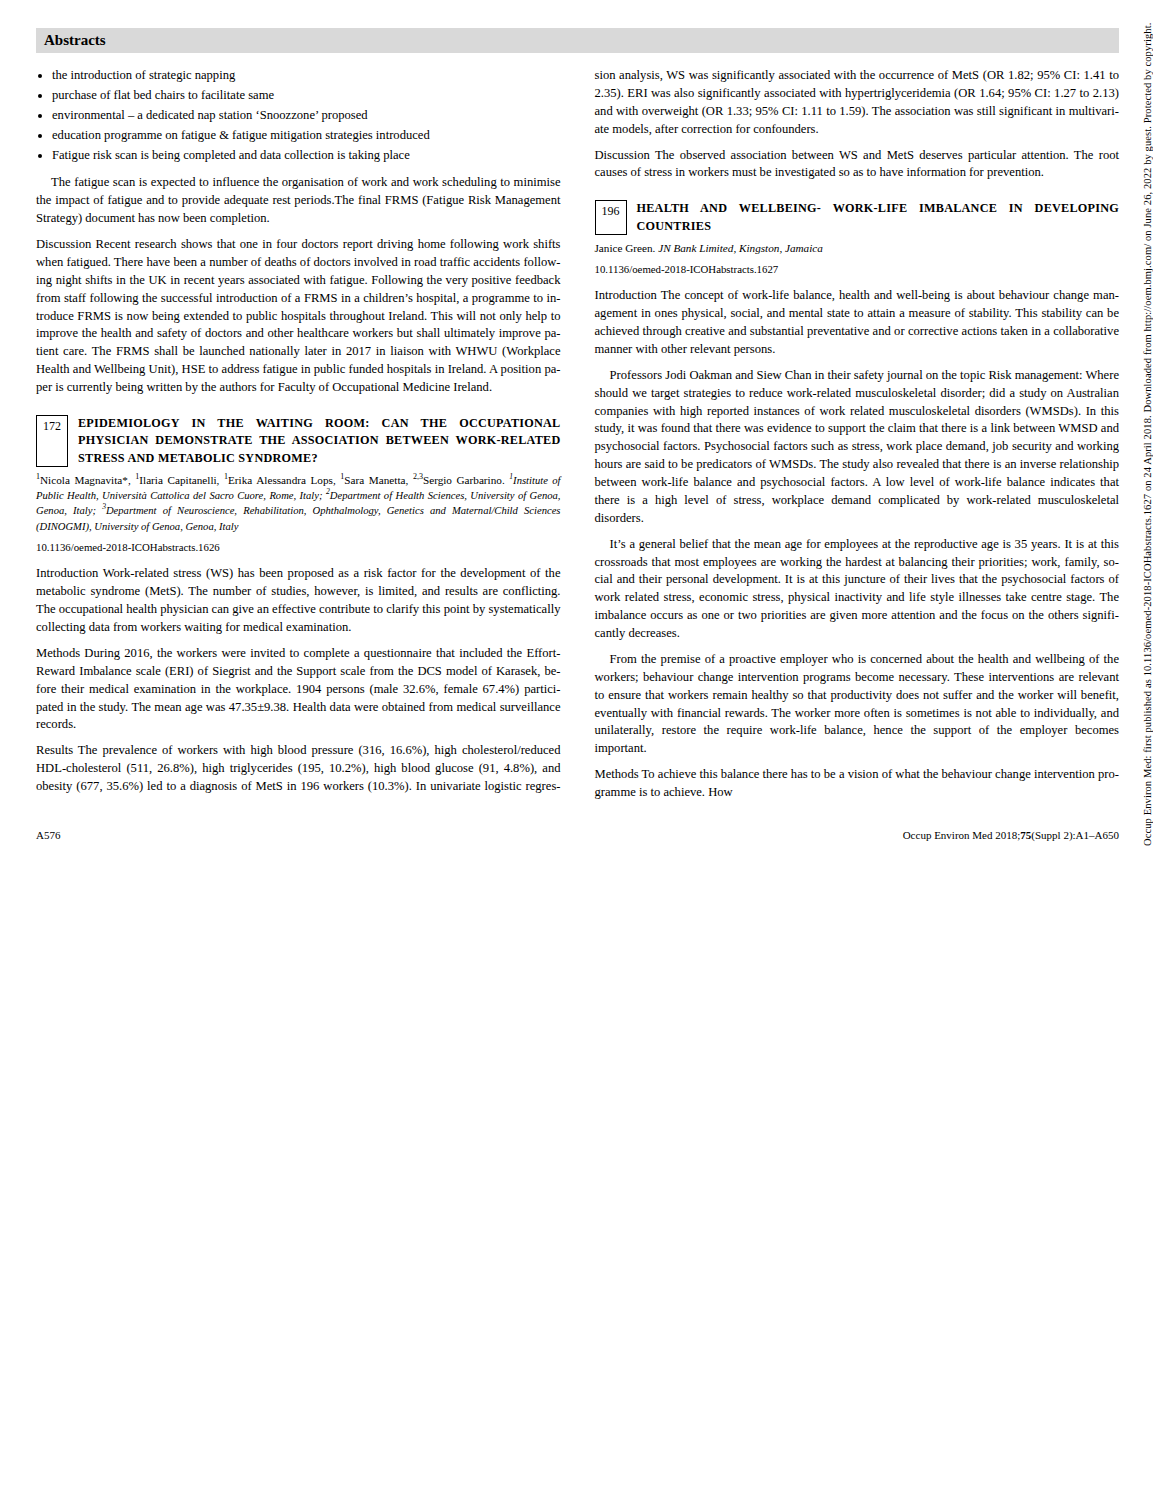Occup Environ Med: first published as 10.1136/oemed-2018-ICOHabstracts.1627 on 24 April 2018. Downloaded from http://oem.bmj.com/ on June 26, 2022 by guest. Protected by copyright.
Abstracts
the introduction of strategic napping
purchase of flat bed chairs to facilitate same
environmental – a dedicated nap station ‘Snoozzone’ proposed
education programme on fatigue & fatigue mitigation strategies introduced
Fatigue risk scan is being completed and data collection is taking place
The fatigue scan is expected to influence the organisation of work and work scheduling to minimise the impact of fatigue and to provide adequate rest periods.The final FRMS (Fatigue Risk Management Strategy) document has now been completion.
Discussion Recent research shows that one in four doctors report driving home following work shifts when fatigued. There have been a number of deaths of doctors involved in road traffic accidents following night shifts in the UK in recent years associated with fatigue. Following the very positive feedback from staff following the successful introduction of a FRMS in a children’s hospital, a programme to introduce FRMS is now being extended to public hospitals throughout Ireland. This will not only help to improve the health and safety of doctors and other healthcare workers but shall ultimately improve patient care. The FRMS shall be launched nationally later in 2017 in liaison with WHWU (Workplace Health and Wellbeing Unit), HSE to address fatigue in public funded hospitals in Ireland. A position paper is currently being written by the authors for Faculty of Occupational Medicine Ireland.
172
Epidemiology in the waiting room: can the occupational physician demonstrate the association between work-related stress and metabolic syndrome?
1Nicola Magnavita*, 1Ilaria Capitanelli, 1Erika Alessandra Lops, 1Sara Manetta, 2,3Sergio Garbarino. 1Institute of Public Health, Università Cattolica del Sacro Cuore, Rome, Italy; 2Department of Health Sciences, University of Genoa, Genoa, Italy; 3Department of Neuroscience, Rehabilitation, Ophthalmology, Genetics and Maternal/Child Sciences (DINOGMI), University of Genoa, Genoa, Italy
10.1136/oemed-2018-ICOHabstracts.1626
Introduction Work-related stress (WS) has been proposed as a risk factor for the development of the metabolic syndrome (MetS). The number of studies, however, is limited, and results are conflicting. The occupational health physician can give an effective contribute to clarify this point by systematically collecting data from workers waiting for medical examination.
Methods During 2016, the workers were invited to complete a questionnaire that included the Effort-Reward Imbalance scale (ERI) of Siegrist and the Support scale from the DCS model of Karasek, before their medical examination in the workplace. 1904 persons (male 32.6%, female 67.4%) participated in the study. The mean age was 47.35±9.38. Health data were obtained from medical surveillance records.
Results The prevalence of workers with high blood pressure (316, 16.6%), high cholesterol/reduced HDL-cholesterol (511, 26.8%), high triglycerides (195, 10.2%), high blood glucose (91, 4.8%), and obesity (677, 35.6%) led to a diagnosis of MetS in 196 workers (10.3%). In univariate logistic regression analysis, WS was significantly associated with the occurrence of MetS (OR 1.82; 95% CI: 1.41 to 2.35). ERI was also significantly associated with hypertriglyceridemia (OR 1.64; 95% CI: 1.27 to 2.13) and with overweight (OR 1.33; 95% CI: 1.11 to 1.59). The association was still significant in multivariate models, after correction for confounders.
Discussion The observed association between WS and MetS deserves particular attention. The root causes of stress in workers must be investigated so as to have information for prevention.
196
Health and wellbeing- work-life imbalance in developing countries
Janice Green. JN Bank Limited, Kingston, Jamaica
10.1136/oemed-2018-ICOHabstracts.1627
Introduction The concept of work-life balance, health and well-being is about behaviour change management in ones physical, social, and mental state to attain a measure of stability. This stability can be achieved through creative and substantial preventative and or corrective actions taken in a collaborative manner with other relevant persons.
Professors Jodi Oakman and Siew Chan in their safety journal on the topic Risk management: Where should we target strategies to reduce work-related musculoskeletal disorder; did a study on Australian companies with high reported instances of work related musculoskeletal disorders (WMSDs). In this study, it was found that there was evidence to support the claim that there is a link between WMSD and psychosocial factors. Psychosocial factors such as stress, work place demand, job security and working hours are said to be predicators of WMSDs. The study also revealed that there is an inverse relationship between work-life balance and psychosocial factors. A low level of work-life balance indicates that there is a high level of stress, workplace demand complicated by work-related musculoskeletal disorders.
It’s a general belief that the mean age for employees at the reproductive age is 35 years. It is at this crossroads that most employees are working the hardest at balancing their priorities; work, family, social and their personal development. It is at this juncture of their lives that the psychosocial factors of work related stress, economic stress, physical inactivity and life style illnesses take centre stage. The imbalance occurs as one or two priorities are given more attention and the focus on the others significantly decreases.
From the premise of a proactive employer who is concerned about the health and wellbeing of the workers; behaviour change intervention programs become necessary. These interventions are relevant to ensure that workers remain healthy so that productivity does not suffer and the worker will benefit, eventually with financial rewards. The worker more often is sometimes is not able to individually, and unilaterally, restore the require work-life balance, hence the support of the employer becomes important.
Methods To achieve this balance there has to be a vision of what the behaviour change intervention programme is to achieve. How
A576
Occup Environ Med 2018;75(Suppl 2):A1–A650